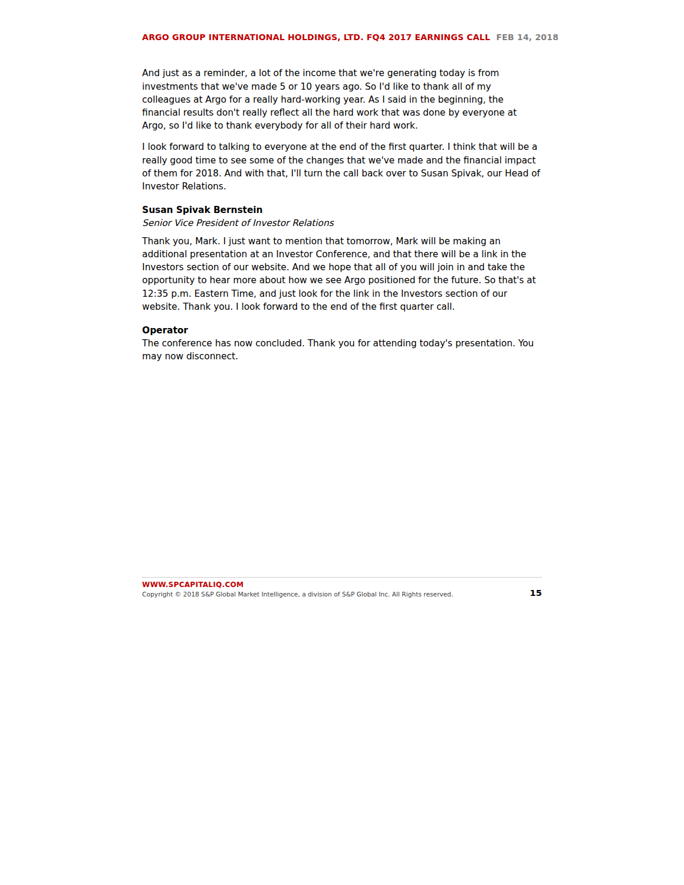ARGO GROUP INTERNATIONAL HOLDINGS, LTD. FQ4 2017 EARNINGS CALL FEB 14, 2018
And just as a reminder, a lot of the income that we're generating today is from investments that we've made 5 or 10 years ago. So I'd like to thank all of my colleagues at Argo for a really hard-working year. As I said in the beginning, the financial results don't really reflect all the hard work that was done by everyone at Argo, so I'd like to thank everybody for all of their hard work.
I look forward to talking to everyone at the end of the first quarter. I think that will be a really good time to see some of the changes that we've made and the financial impact of them for 2018. And with that, I'll turn the call back over to Susan Spivak, our Head of Investor Relations.
Susan Spivak Bernstein Senior Vice President of Investor Relations
Thank you, Mark. I just want to mention that tomorrow, Mark will be making an additional presentation at an Investor Conference, and that there will be a link in the Investors section of our website. And we hope that all of you will join in and take the opportunity to hear more about how we see Argo positioned for the future. So that's at 12:35 p.m. Eastern Time, and just look for the link in the Investors section of our website. Thank you. I look forward to the end of the first quarter call.
Operator
The conference has now concluded. Thank you for attending today's presentation. You may now disconnect.
WWW.SPCAPITALIQ.COM Copyright © 2018 S&P Global Market Intelligence, a division of S&P Global Inc. All Rights reserved.
15